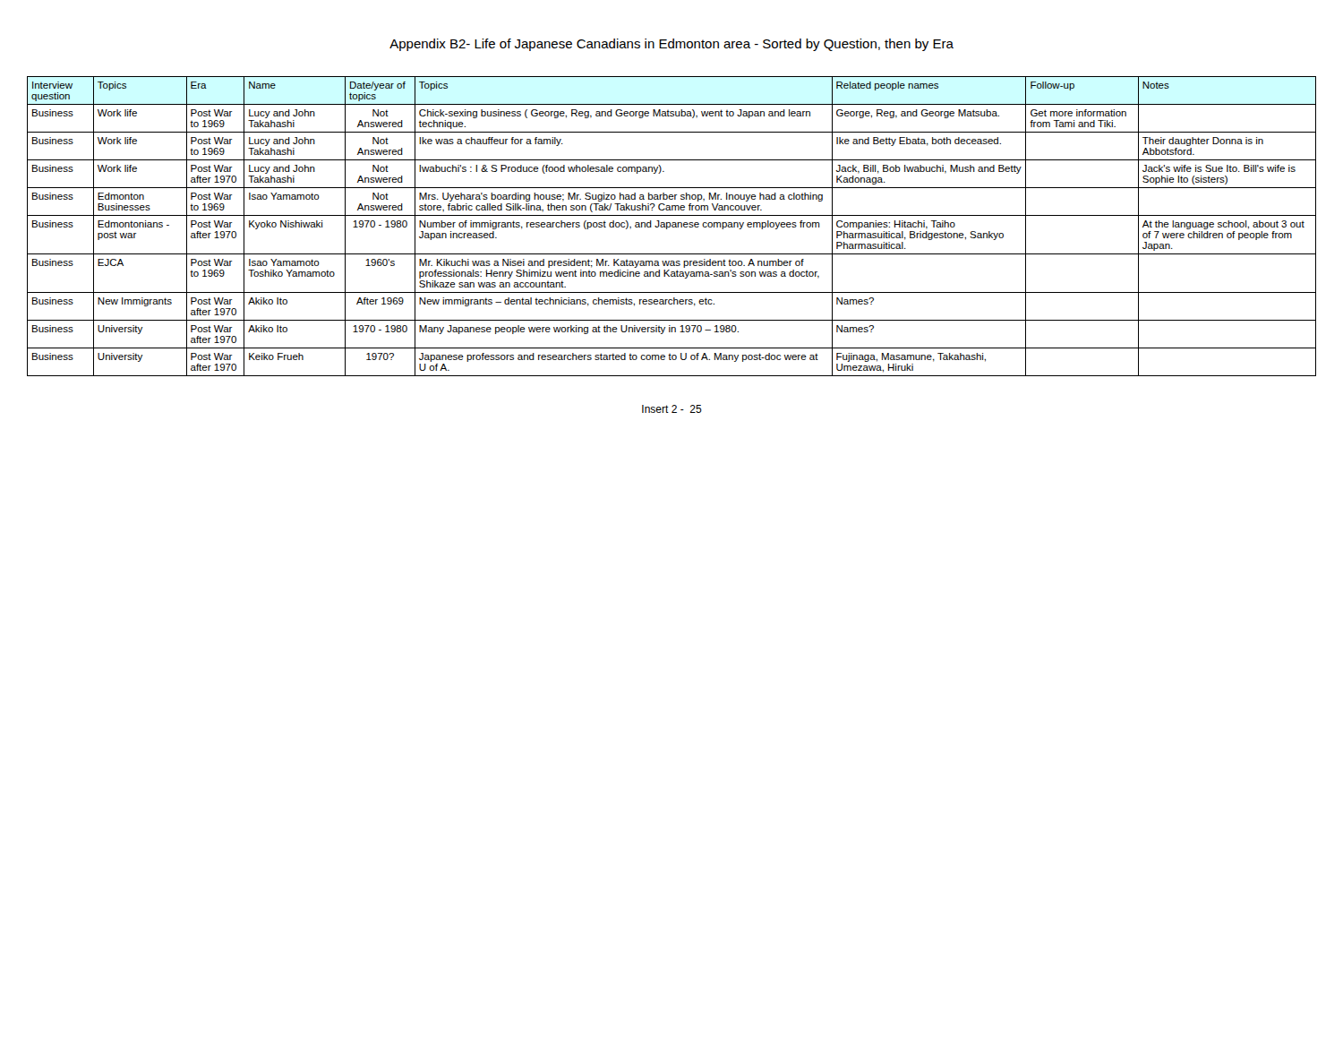Appendix B2- Life of Japanese Canadians in Edmonton area - Sorted by Question, then by Era
| Interview question | Topics | Era | Name | Date/year of topics | Topics | Related people names | Follow-up | Notes |
| --- | --- | --- | --- | --- | --- | --- | --- | --- |
| Business | Work life | Post War to 1969 | Lucy and John Takahashi | Not Answered | Chick-sexing business ( George, Reg, and George Matsuba), went to Japan and learn technique. | George, Reg, and George Matsuba. | Get more information from Tami and Tiki. | |
| Business | Work life | Post War to 1969 | Lucy and John Takahashi | Not Answered | Ike was a chauffeur for a family. | Ike and Betty Ebata, both deceased. | | Their daughter Donna is in Abbotsford. |
| Business | Work life | Post War after 1970 | Lucy and John Takahashi | Not Answered | Iwabuchi's : I & S Produce (food wholesale company). | Jack, Bill, Bob Iwabuchi, Mush and Betty Kadonaga. | | Jack's wife is Sue Ito. Bill's wife is Sophie Ito (sisters) |
| Business | Edmonton Businesses | Post War to 1969 | Isao Yamamoto | Not Answered | Mrs. Uyehara's boarding house; Mr. Sugizo had a barber shop, Mr. Inouye had a clothing store, fabric called Silk-lina, then son (Tak/ Takushi? Came from Vancouver. | | | |
| Business | Edmontonians - post war | Post War after 1970 | Kyoko Nishiwaki | 1970 - 1980 | Number of immigrants, researchers (post doc), and Japanese company employees from Japan increased. | Companies: Hitachi, Taiho Pharmasuitical, Bridgestone, Sankyo Pharmasuitical. | | At the language school, about 3 out of 7 were children of people from Japan. |
| Business | EJCA | Post War to 1969 | Isao Yamamoto Toshiko Yamamoto | 1960's | Mr. Kikuchi was a Nisei and president; Mr. Katayama was president too. A number of professionals: Henry Shimizu went into medicine and Katayama-san's son was a doctor, Shikaze san was an accountant. | | | |
| Business | New Immigrants | Post War after 1970 | Akiko Ito | After 1969 | New immigrants – dental technicians, chemists, researchers, etc. | Names? | | |
| Business | University | Post War after 1970 | Akiko Ito | 1970 - 1980 | Many Japanese people were working at the University in 1970 – 1980. | Names? | | |
| Business | University | Post War after 1970 | Keiko Frueh | 1970? | Japanese professors and researchers started to come to U of A. Many post-doc were at U of A. | Fujinaga, Masamune, Takahashi, Umezawa, Hiruki | | |
Insert 2 - 25